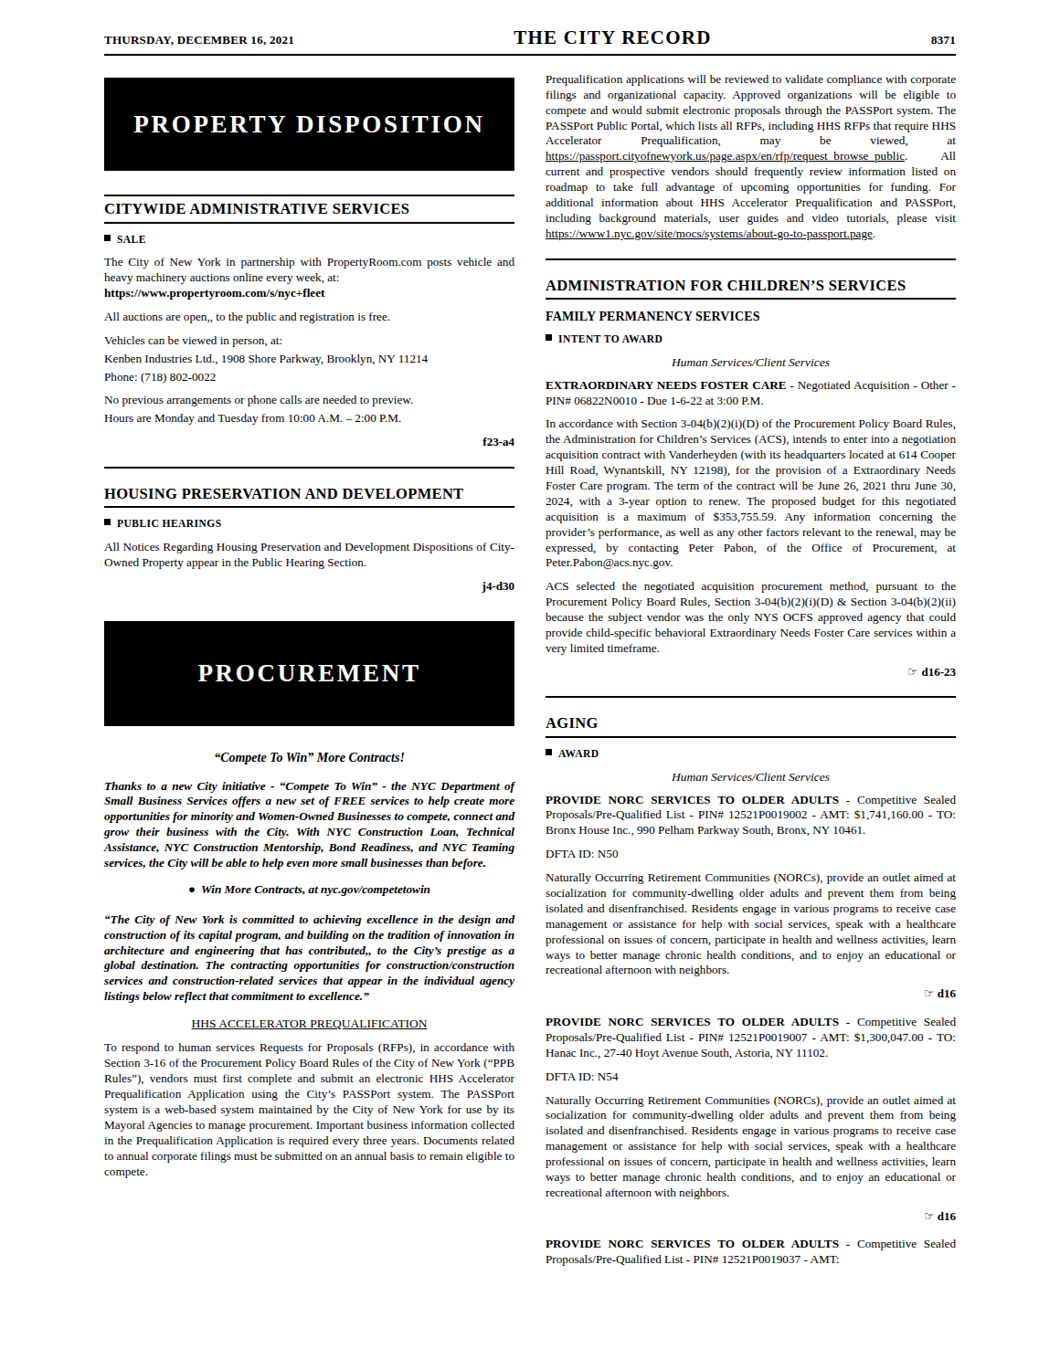THURSDAY, DECEMBER 16, 2021
THE CITY RECORD
8371
PROPERTY DISPOSITION
CITYWIDE ADMINISTRATIVE SERVICES
SALE
The City of New York in partnership with PropertyRoom.com posts vehicle and heavy machinery auctions online every week, at:
https://www.propertyroom.com/s/nyc+fleet
All auctions are open,, to the public and registration is free.
Vehicles can be viewed in person, at:
Kenben Industries Ltd., 1908 Shore Parkway, Brooklyn, NY 11214
Phone: (718) 802-0022
No previous arrangements or phone calls are needed to preview.
Hours are Monday and Tuesday from 10:00 A.M. – 2:00 P.M.
f23-a4
HOUSING PRESERVATION AND DEVELOPMENT
PUBLIC HEARINGS
All Notices Regarding Housing Preservation and Development Dispositions of City-Owned Property appear in the Public Hearing Section.
j4-d30
PROCUREMENT
“Compete To Win” More Contracts!
Thanks to a new City initiative - “Compete To Win” - the NYC Department of Small Business Services offers a new set of FREE services to help create more opportunities for minority and Women-Owned Businesses to compete, connect and grow their business with the City. With NYC Construction Loan, Technical Assistance, NYC Construction Mentorship, Bond Readiness, and NYC Teaming services, the City will be able to help even more small businesses than before.
●Win More Contracts, at nyc.gov/competetowin
“The City of New York is committed to achieving excellence in the design and construction of its capital program, and building on the tradition of innovation in architecture and engineering that has contributed,, to the City’s prestige as a global destination. The contracting opportunities for construction/construction services and construction-related services that appear in the individual agency listings below reflect that commitment to excellence.”
HHS ACCELERATOR PREQUALIFICATION
To respond to human services Requests for Proposals (RFPs), in accordance with Section 3-16 of the Procurement Policy Board Rules of the City of New York (“PPB Rules”), vendors must first complete and submit an electronic HHS Accelerator Prequalification Application using the City’s PASSPort system. The PASSPort system is a web-based system maintained by the City of New York for use by its Mayoral Agencies to manage procurement. Important business information collected in the Prequalification Application is required every three years. Documents related to annual corporate filings must be submitted on an annual basis to remain eligible to compete.
Prequalification applications will be reviewed to validate compliance with corporate filings and organizational capacity. Approved organizations will be eligible to compete and would submit electronic proposals through the PASSPort system. The PASSPort Public Portal, which lists all RFPs, including HHS RFPs that require HHS Accelerator Prequalification, may be viewed, at https://passport.cityofnewyork.us/page.aspx/en/rfp/request_browse_public. All current and prospective vendors should frequently review information listed on roadmap to take full advantage of upcoming opportunities for funding. For additional information about HHS Accelerator Prequalification and PASSPort, including background materials, user guides and video tutorials, please visit https://www1.nyc.gov/site/mocs/systems/about-go-to-passport.page.
ADMINISTRATION FOR CHILDREN’S SERVICES
FAMILY PERMANENCY SERVICES
INTENT TO AWARD
Human Services/Client Services
EXTRAORDINARY NEEDS FOSTER CARE - Negotiated Acquisition - Other - PIN# 06822N0010 - Due 1-6-22 at 3:00 P.M.
In accordance with Section 3-04(b)(2)(i)(D) of the Procurement Policy Board Rules, the Administration for Children’s Services (ACS), intends to enter into a negotiation acquisition contract with Vanderheyden (with its headquarters located at 614 Cooper Hill Road, Wynantskill, NY 12198), for the provision of a Extraordinary Needs Foster Care program. The term of the contract will be June 26, 2021 thru June 30, 2024, with a 3-year option to renew. The proposed budget for this negotiated acquisition is a maximum of $353,755.59. Any information concerning the provider’s performance, as well as any other factors relevant to the renewal, may be expressed, by contacting Peter Pabon, of the Office of Procurement, at Peter.Pabon@acs.nyc.gov.
ACS selected the negotiated acquisition procurement method, pursuant to the Procurement Policy Board Rules, Section 3-04(b)(2)(i)(D) & Section 3-04(b)(2)(ii) because the subject vendor was the only NYS OCFS approved agency that could provide child-specific behavioral Extraordinary Needs Foster Care services within a very limited timeframe.
☞ d16-23
AGING
AWARD
Human Services/Client Services
PROVIDE NORC SERVICES TO OLDER ADULTS - Competitive Sealed Proposals/Pre-Qualified List - PIN# 12521P0019002 - AMT: $1,741,160.00 - TO: Bronx House Inc., 990 Pelham Parkway South, Bronx, NY 10461.
DFTA ID: N50
Naturally Occurring Retirement Communities (NORCs), provide an outlet aimed at socialization for community-dwelling older adults and prevent them from being isolated and disenfranchised. Residents engage in various programs to receive case management or assistance for help with social services, speak with a healthcare professional on issues of concern, participate in health and wellness activities, learn ways to better manage chronic health conditions, and to enjoy an educational or recreational afternoon with neighbors.
☞ d16
PROVIDE NORC SERVICES TO OLDER ADULTS - Competitive Sealed Proposals/Pre-Qualified List - PIN# 12521P0019007 - AMT: $1,300,047.00 - TO: Hanac Inc., 27-40 Hoyt Avenue South, Astoria, NY 11102.
DFTA ID: N54
Naturally Occurring Retirement Communities (NORCs), provide an outlet aimed at socialization for community-dwelling older adults and prevent them from being isolated and disenfranchised. Residents engage in various programs to receive case management or assistance for help with social services, speak with a healthcare professional on issues of concern, participate in health and wellness activities, learn ways to better manage chronic health conditions, and to enjoy an educational or recreational afternoon with neighbors.
☞ d16
PROVIDE NORC SERVICES TO OLDER ADULTS - Competitive Sealed Proposals/Pre-Qualified List - PIN# 12521P0019037 - AMT: